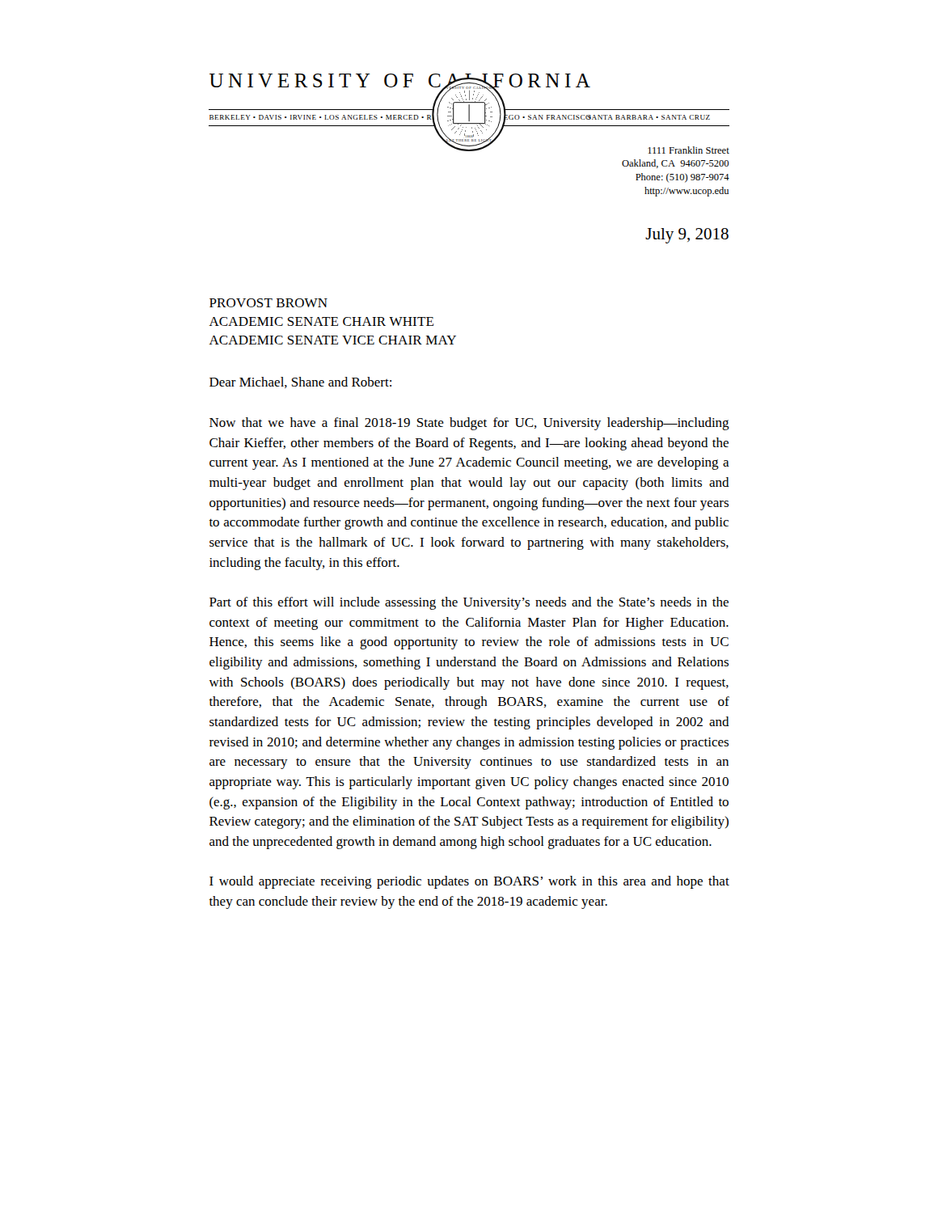UNIVERSITY OF CALIFORNIA
BERKELEY • DAVIS • IRVINE • LOS ANGELES • MERCED • RIVERSIDE • SAN DIEGO • SAN FRANCISCO SANTA BARBARA • SANTA CRUZ
UNIVERSITY OF CALIFORNIA
1868
LET THERE BE LIGHT
1111 Franklin Street
Oakland, CA 94607-5200
Phone: (510) 987-9074
http://www.ucop.edu
July 9, 2018
PROVOST BROWN
ACADEMIC SENATE CHAIR WHITE
ACADEMIC SENATE VICE CHAIR MAY
Dear Michael, Shane and Robert:
Now that we have a final 2018-19 State budget for UC, University leadership—including Chair Kieffer, other members of the Board of Regents, and I—are looking ahead beyond the current year. As I mentioned at the June 27 Academic Council meeting, we are developing a multi-year budget and enrollment plan that would lay out our capacity (both limits and opportunities) and resource needs—for permanent, ongoing funding—over the next four years to accommodate further growth and continue the excellence in research, education, and public service that is the hallmark of UC. I look forward to partnering with many stakeholders, including the faculty, in this effort.
Part of this effort will include assessing the University’s needs and the State’s needs in the context of meeting our commitment to the California Master Plan for Higher Education. Hence, this seems like a good opportunity to review the role of admissions tests in UC eligibility and admissions, something I understand the Board on Admissions and Relations with Schools (BOARS) does periodically but may not have done since 2010. I request, therefore, that the Academic Senate, through BOARS, examine the current use of standardized tests for UC admission; review the testing principles developed in 2002 and revised in 2010; and determine whether any changes in admission testing policies or practices are necessary to ensure that the University continues to use standardized tests in an appropriate way. This is particularly important given UC policy changes enacted since 2010 (e.g., expansion of the Eligibility in the Local Context pathway; introduction of Entitled to Review category; and the elimination of the SAT Subject Tests as a requirement for eligibility) and the unprecedented growth in demand among high school graduates for a UC education.
I would appreciate receiving periodic updates on BOARS’ work in this area and hope that they can conclude their review by the end of the 2018-19 academic year.